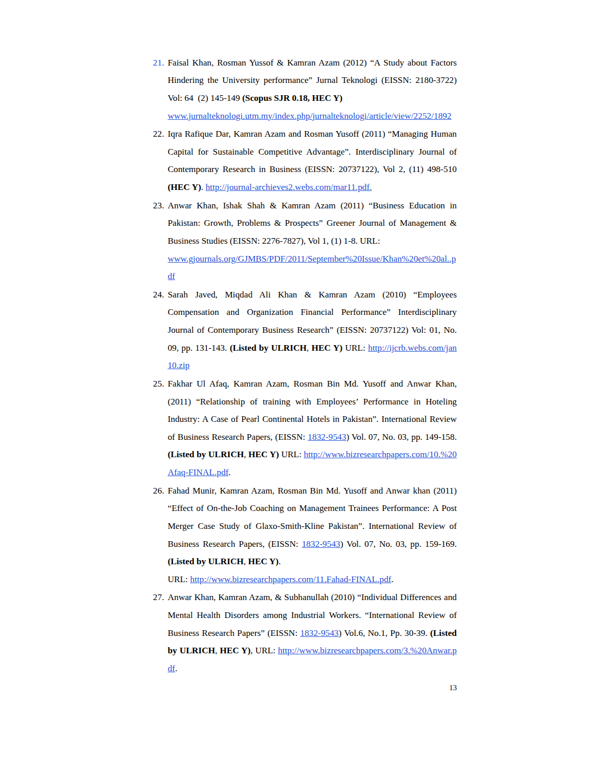21. Faisal Khan, Rosman Yussof & Kamran Azam (2012) “A Study about Factors Hindering the University performance” Jurnal Teknologi (EISSN: 2180-3722) Vol: 64 (2) 145-149 (Scopus SJR 0.18, HEC Y)
www.jurnalteknologi.utm.my/index.php/jurnalteknologi/article/view/2252/1892
22. Iqra Rafique Dar, Kamran Azam and Rosman Yusoff (2011) “Managing Human Capital for Sustainable Competitive Advantage”. Interdisciplinary Journal of Contemporary Research in Business (EISSN: 20737122), Vol 2, (11) 498-510 (HEC Y). http://journal-archieves2.webs.com/mar11.pdf.
23. Anwar Khan, Ishak Shah & Kamran Azam (2011) “Business Education in Pakistan: Growth, Problems & Prospects” Greener Journal of Management & Business Studies (EISSN: 2276-7827), Vol 1, (1) 1-8. URL:
www.gjournals.org/GJMBS/PDF/2011/September%20Issue/Khan%20et%20al..pdf
24. Sarah Javed, Miqdad Ali Khan & Kamran Azam (2010) “Employees Compensation and Organization Financial Performance” Interdisciplinary Journal of Contemporary Business Research” (EISSN: 20737122) Vol: 01, No. 09, pp. 131-143. (Listed by ULRICH, HEC Y) URL: http://ijcrb.webs.com/jan10.zip
25. Fakhar Ul Afaq, Kamran Azam, Rosman Bin Md. Yusoff and Anwar Khan, (2011) “Relationship of training with Employees’ Performance in Hoteling Industry: A Case of Pearl Continental Hotels in Pakistan”. International Review of Business Research Papers, (EISSN: 1832-9543) Vol. 07, No. 03, pp. 149-158. (Listed by ULRICH, HEC Y) URL: http://www.bizresearchpapers.com/10.%20Afaq-FINAL.pdf.
26. Fahad Munir, Kamran Azam, Rosman Bin Md. Yusoff and Anwar khan (2011) “Effect of On-the-Job Coaching on Management Trainees Performance: A Post Merger Case Study of Glaxo-Smith-Kline Pakistan”. International Review of Business Research Papers, (EISSN: 1832-9543) Vol. 07, No. 03, pp. 159-169. (Listed by ULRICH, HEC Y).
URL: http://www.bizresearchpapers.com/11.Fahad-FINAL.pdf.
27. Anwar Khan, Kamran Azam, & Subhanullah (2010) “Individual Differences and Mental Health Disorders among Industrial Workers. “International Review of Business Research Papers” (EISSN: 1832-9543) Vol.6, No.1, Pp. 30-39. (Listed by ULRICH, HEC Y), URL: http://www.bizresearchpapers.com/3.%20Anwar.pdf.
13